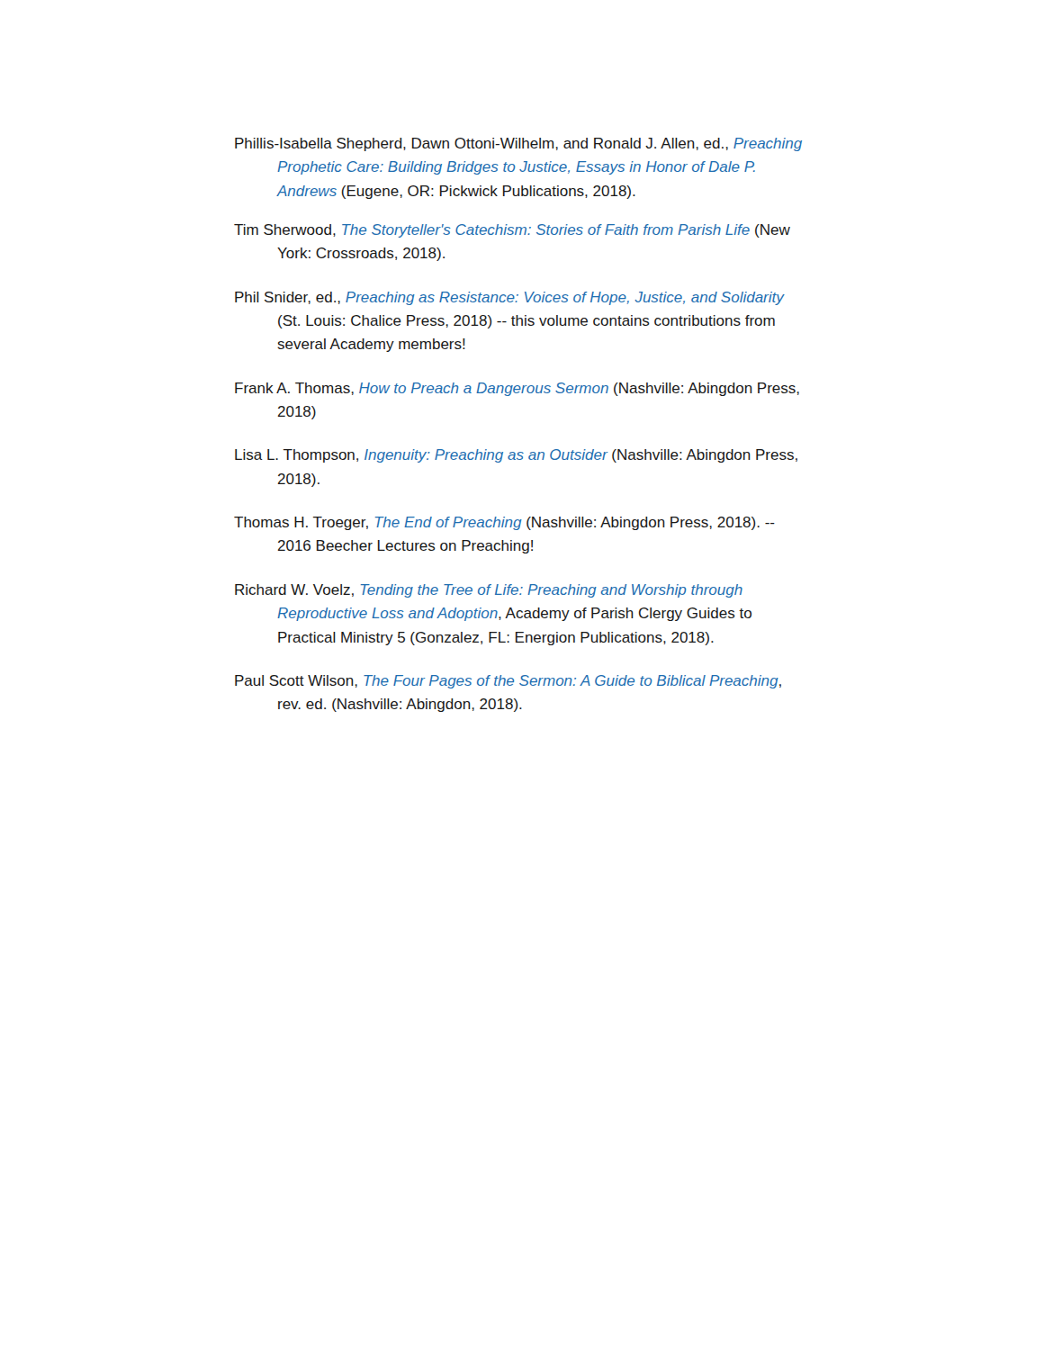Phillis-Isabella Shepherd, Dawn Ottoni-Wilhelm, and Ronald J. Allen, ed., Preaching Prophetic Care: Building Bridges to Justice, Essays in Honor of Dale P. Andrews (Eugene, OR: Pickwick Publications, 2018).
Tim Sherwood, The Storyteller's Catechism: Stories of Faith from Parish Life (New York: Crossroads, 2018).
Phil Snider, ed., Preaching as Resistance: Voices of Hope, Justice, and Solidarity (St. Louis: Chalice Press, 2018) -- this volume contains contributions from several Academy members!
Frank A. Thomas, How to Preach a Dangerous Sermon (Nashville: Abingdon Press, 2018)
Lisa L. Thompson, Ingenuity: Preaching as an Outsider (Nashville: Abingdon Press, 2018).
Thomas H. Troeger, The End of Preaching (Nashville: Abingdon Press, 2018). -- 2016 Beecher Lectures on Preaching!
Richard W. Voelz, Tending the Tree of Life: Preaching and Worship through Reproductive Loss and Adoption, Academy of Parish Clergy Guides to Practical Ministry 5 (Gonzalez, FL: Energion Publications, 2018).
Paul Scott Wilson, The Four Pages of the Sermon: A Guide to Biblical Preaching, rev. ed. (Nashville: Abingdon, 2018).